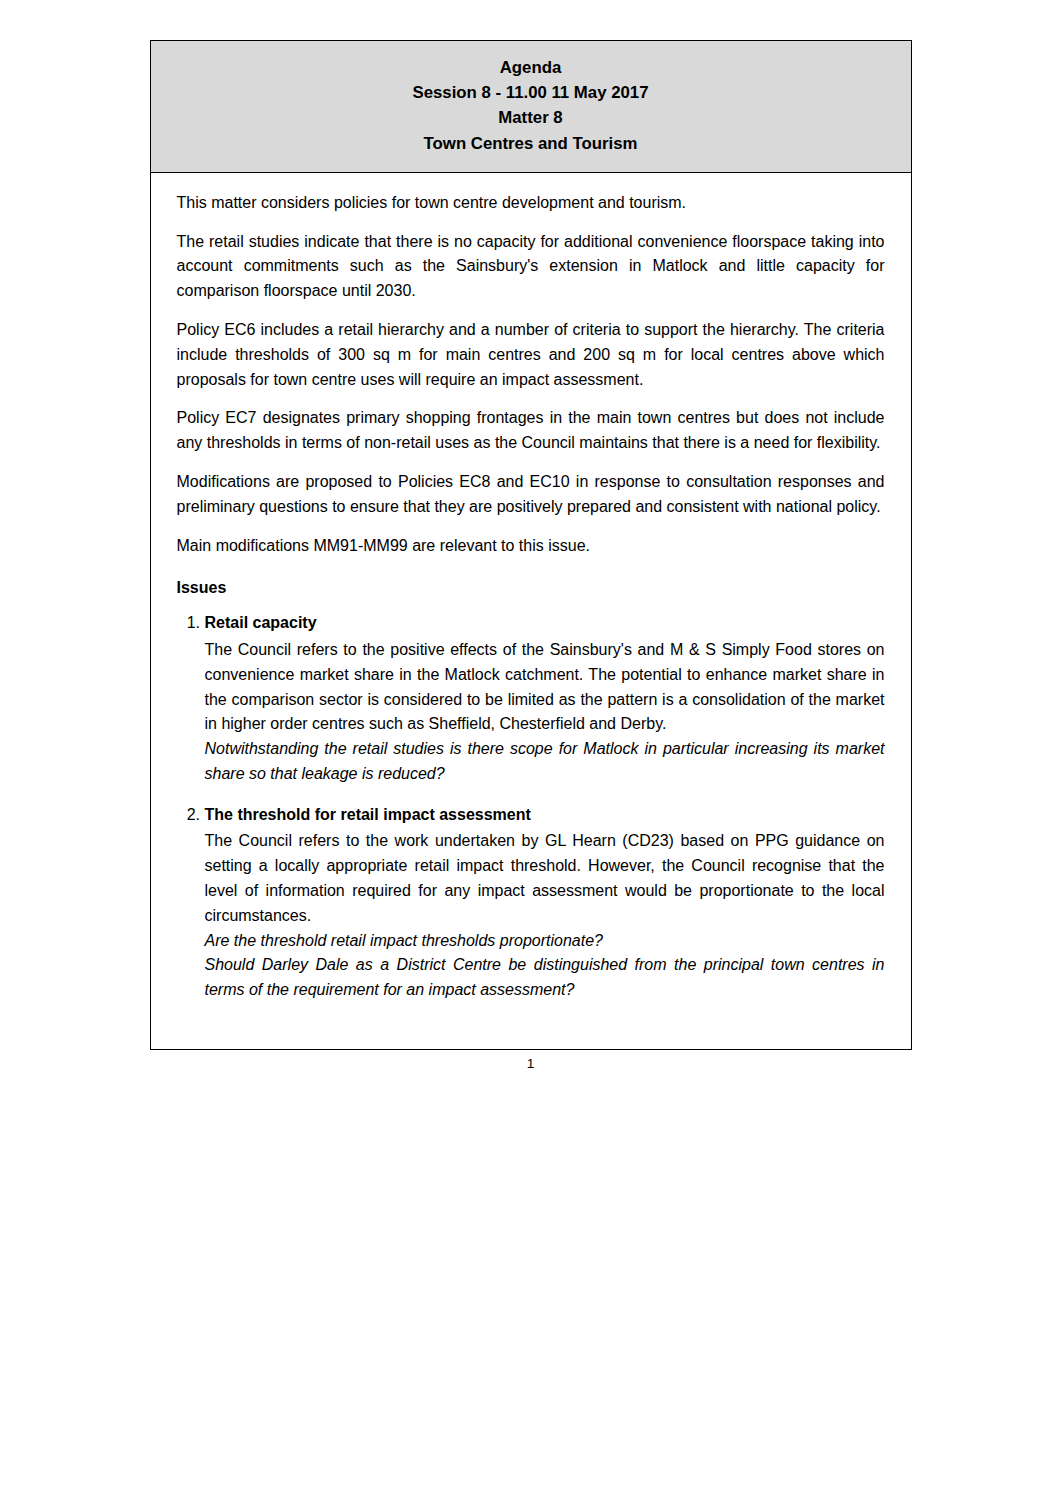Agenda
Session 8 - 11.00 11 May 2017
Matter 8
Town Centres and Tourism
This matter considers policies for town centre development and tourism.
The retail studies indicate that there is no capacity for additional convenience floorspace taking into account commitments such as the Sainsbury's extension in Matlock and little capacity for comparison floorspace until 2030.
Policy EC6 includes a retail hierarchy and a number of criteria to support the hierarchy. The criteria include thresholds of 300 sq m for main centres and 200 sq m for local centres above which proposals for town centre uses will require an impact assessment.
Policy EC7 designates primary shopping frontages in the main town centres but does not include any thresholds in terms of non-retail uses as the Council maintains that there is a need for flexibility.
Modifications are proposed to Policies EC8 and EC10 in response to consultation responses and preliminary questions to ensure that they are positively prepared and consistent with national policy.
Main modifications MM91-MM99 are relevant to this issue.
Issues
Retail capacity
The Council refers to the positive effects of the Sainsbury's and M & S Simply Food stores on convenience market share in the Matlock catchment. The potential to enhance market share in the comparison sector is considered to be limited as the pattern is a consolidation of the market in higher order centres such as Sheffield, Chesterfield and Derby.
Notwithstanding the retail studies is there scope for Matlock in particular increasing its market share so that leakage is reduced?
The threshold for retail impact assessment
The Council refers to the work undertaken by GL Hearn (CD23) based on PPG guidance on setting a locally appropriate retail impact threshold. However, the Council recognise that the level of information required for any impact assessment would be proportionate to the local circumstances.
Are the threshold retail impact thresholds proportionate?
Should Darley Dale as a District Centre be distinguished from the principal town centres in terms of the requirement for an impact assessment?
1